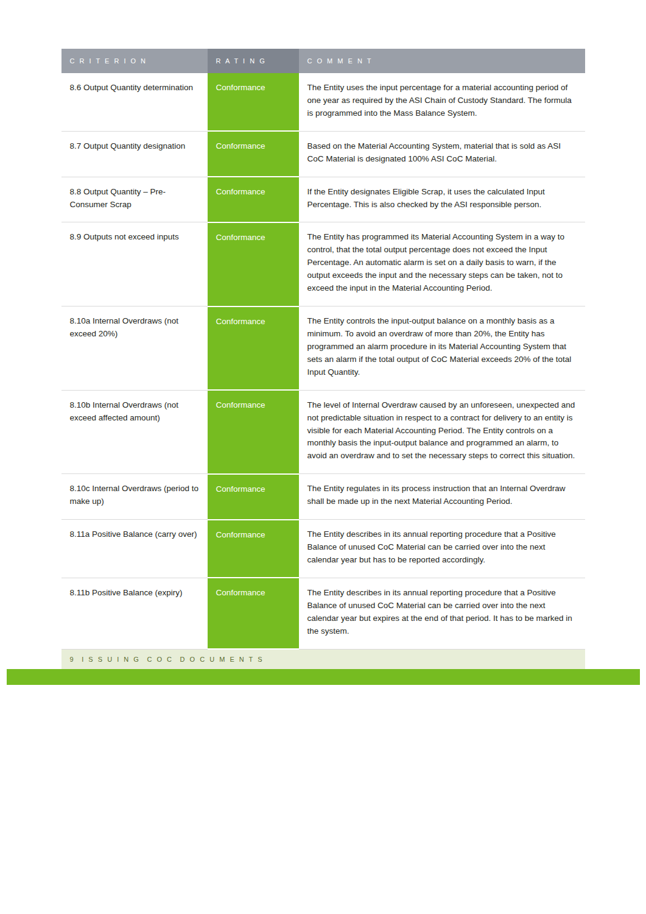| C R I T E R I O N | R A T I N G | C O M M E N T |
| --- | --- | --- |
| 8.6 Output Quantity determination | Conformance | The Entity uses the input percentage for a material accounting period of one year as required by the ASI Chain of Custody Standard. The formula is programmed into the Mass Balance System. |
| 8.7 Output Quantity designation | Conformance | Based on the Material Accounting System, material that is sold as ASI CoC Material is designated 100% ASI CoC Material. |
| 8.8 Output Quantity – Pre-Consumer Scrap | Conformance | If the Entity designates Eligible Scrap, it uses the calculated Input Percentage. This is also checked by the ASI responsible person. |
| 8.9 Outputs not exceed inputs | Conformance | The Entity has programmed its Material Accounting System in a way to control, that the total output percentage does not exceed the Input Percentage. An automatic alarm is set on a daily basis to warn, if the output exceeds the input and the necessary steps can be taken, not to exceed the input in the Material Accounting Period. |
| 8.10a Internal Overdraws (not exceed 20%) | Conformance | The Entity controls the input-output balance on a monthly basis as a minimum. To avoid an overdraw of more than 20%, the Entity has programmed an alarm procedure in its Material Accounting System that sets an alarm if the total output of CoC Material exceeds 20% of the total Input Quantity. |
| 8.10b Internal Overdraws (not exceed affected amount) | Conformance | The level of Internal Overdraw caused by an unforeseen, unexpected and not predictable situation in respect to a contract for delivery to an entity is visible for each Material Accounting Period. The Entity controls on a monthly basis the input-output balance and programmed an alarm, to avoid an overdraw and to set the necessary steps to correct this situation. |
| 8.10c Internal Overdraws (period to make up) | Conformance | The Entity regulates in its process instruction that an Internal Overdraw shall be made up in the next Material Accounting Period. |
| 8.11a Positive Balance (carry over) | Conformance | The Entity describes in its annual reporting procedure that a Positive Balance of unused CoC Material can be carried over into the next calendar year but has to be reported accordingly. |
| 8.11b Positive Balance (expiry) | Conformance | The Entity describes in its annual reporting procedure that a Positive Balance of unused CoC Material can be carried over into the next calendar year but expires at the end of that period. It has to be marked in the system. |
9 I S S U I N G C O C D O C U M E N T S